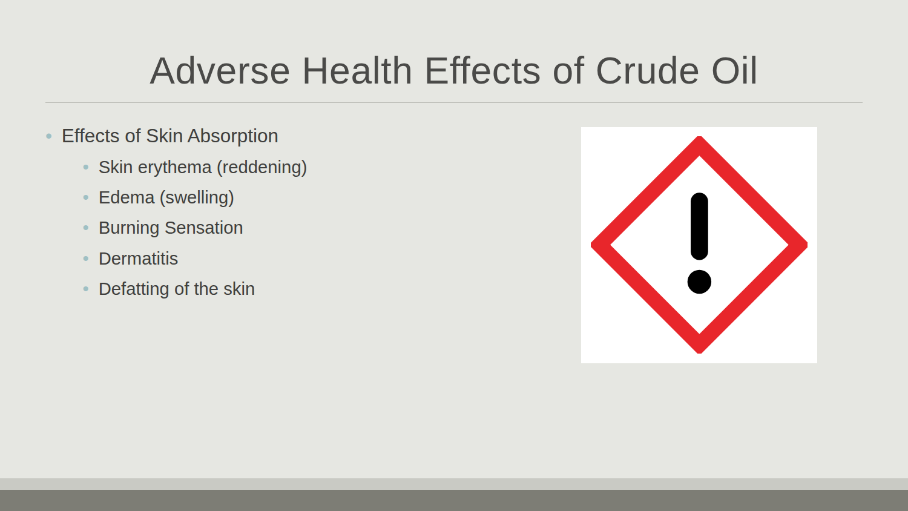Adverse Health Effects of Crude Oil
Effects of Skin Absorption
Skin erythema (reddening)
Edema (swelling)
Burning Sensation
Dermatitis
Defatting of the skin